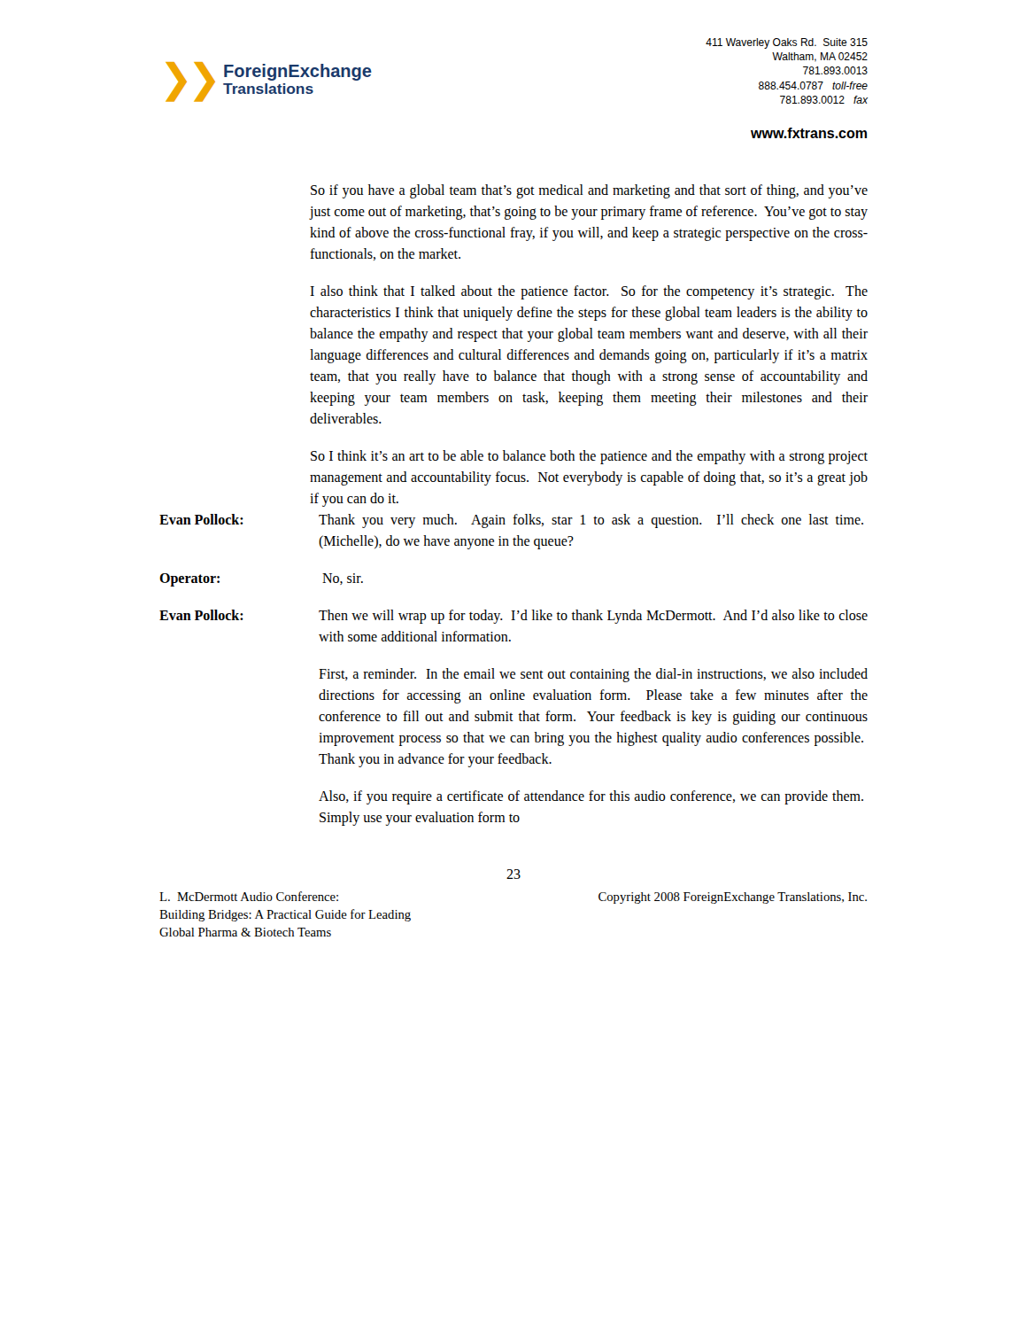❯❯
ForeignExchange
Translations
411 Waverley Oaks Rd. Suite 315
Waltham, MA 02452
781.893.0013
888.454.0787 toll-free
781.893.0012 fax
www.fxtrans.com
So if you have a global team that’s got medical and marketing and that sort of thing, and you’ve just come out of marketing, that’s going to be your primary frame of reference. You’ve got to stay kind of above the cross-functional fray, if you will, and keep a strategic perspective on the cross-functionals, on the market.
I also think that I talked about the patience factor. So for the competency it’s strategic. The characteristics I think that uniquely define the steps for these global team leaders is the ability to balance the empathy and respect that your global team members want and deserve, with all their language differences and cultural differences and demands going on, particularly if it’s a matrix team, that you really have to balance that though with a strong sense of accountability and keeping your team members on task, keeping them meeting their milestones and their deliverables.
So I think it’s an art to be able to balance both the patience and the empathy with a strong project management and accountability focus. Not everybody is capable of doing that, so it’s a great job if you can do it.
Evan Pollock:
Thank you very much. Again folks, star 1 to ask a question. I’ll check one last time. (Michelle), do we have anyone in the queue?
Operator:
No, sir.
Evan Pollock:
Then we will wrap up for today. I’d like to thank Lynda McDermott. And I’d also like to close with some additional information.
First, a reminder. In the email we sent out containing the dial-in instructions, we also included directions for accessing an online evaluation form. Please take a few minutes after the conference to fill out and submit that form. Your feedback is key is guiding our continuous improvement process so that we can bring you the highest quality audio conferences possible. Thank you in advance for your feedback.
Also, if you require a certificate of attendance for this audio conference, we can provide them. Simply use your evaluation form to
23
L. McDermott Audio Conference:
Building Bridges: A Practical Guide for Leading
Global Pharma & Biotech Teams
Copyright 2008 ForeignExchange Translations, Inc.